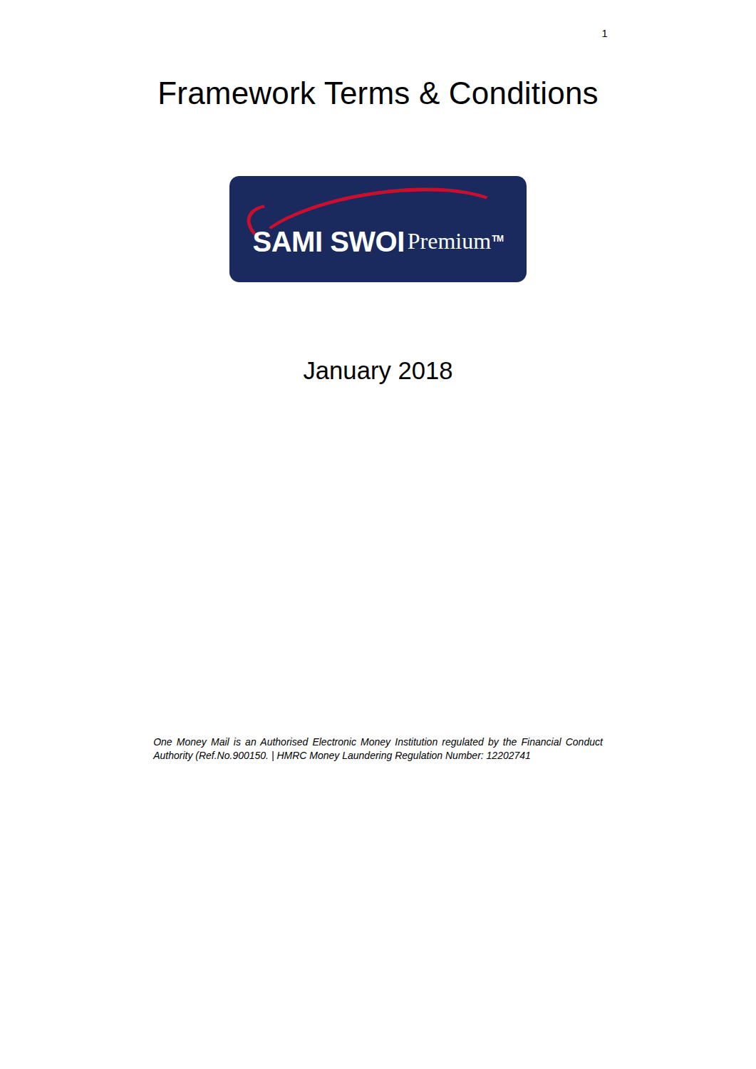1
Framework Terms & Conditions
SAMI SWOIPremium TM
January 2018
One Money Mail is an Authorised Electronic Money Institution regulated by the Financial Conduct Authority (Ref.No.900150. | HMRC Money Laundering Regulation Number: 12202741